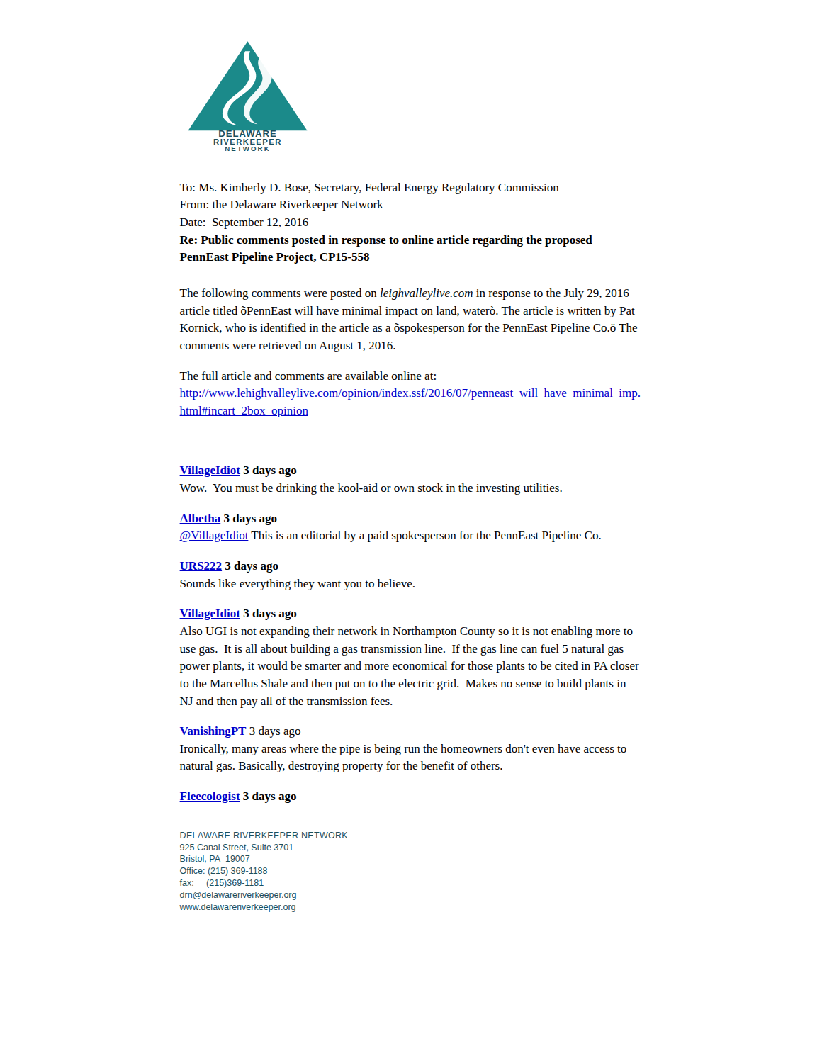DELAWARE RIVERKEEPER NETWORK
To: Ms. Kimberly D. Bose, Secretary, Federal Energy Regulatory Commission
From: the Delaware Riverkeeper Network
Date: September 12, 2016
Re: Public comments posted in response to online article regarding the proposed PennEast Pipeline Project, CP15-558
The following comments were posted on leighvalleylive.com in response to the July 29, 2016 article titled õPennEast will have minimal impact on land, waterò. The article is written by Pat Kornick, who is identified in the article as a õspokesperson for the PennEast Pipeline Co.ö The comments were retrieved on August 1, 2016.
The full article and comments are available online at:
http://www.lehighvalleylive.com/opinion/index.ssf/2016/07/penneast_will_have_minimal_imp.html#incart_2box_opinion
VillageIdiot 3 days ago
Wow. You must be drinking the kool-aid or own stock in the investing utilities.
Albetha 3 days ago
@VillageIdiot This is an editorial by a paid spokesperson for the PennEast Pipeline Co.
URS222 3 days ago
Sounds like everything they want you to believe.
VillageIdiot 3 days ago
Also UGI is not expanding their network in Northampton County so it is not enabling more to use gas. It is all about building a gas transmission line. If the gas line can fuel 5 natural gas power plants, it would be smarter and more economical for those plants to be cited in PA closer to the Marcellus Shale and then put on to the electric grid. Makes no sense to build plants in NJ and then pay all of the transmission fees.
VanishingPT 3 days ago
Ironically, many areas where the pipe is being run the homeowners don't even have access to natural gas. Basically, destroying property for the benefit of others.
Fleecologist 3 days ago
DELAWARE RIVERKEEPER NETWORK
925 Canal Street, Suite 3701
Bristol, PA 19007
Office: (215) 369-1188
fax: (215)369-1181
drn@delawareriverkeeper.org
www.delawareriverkeeper.org